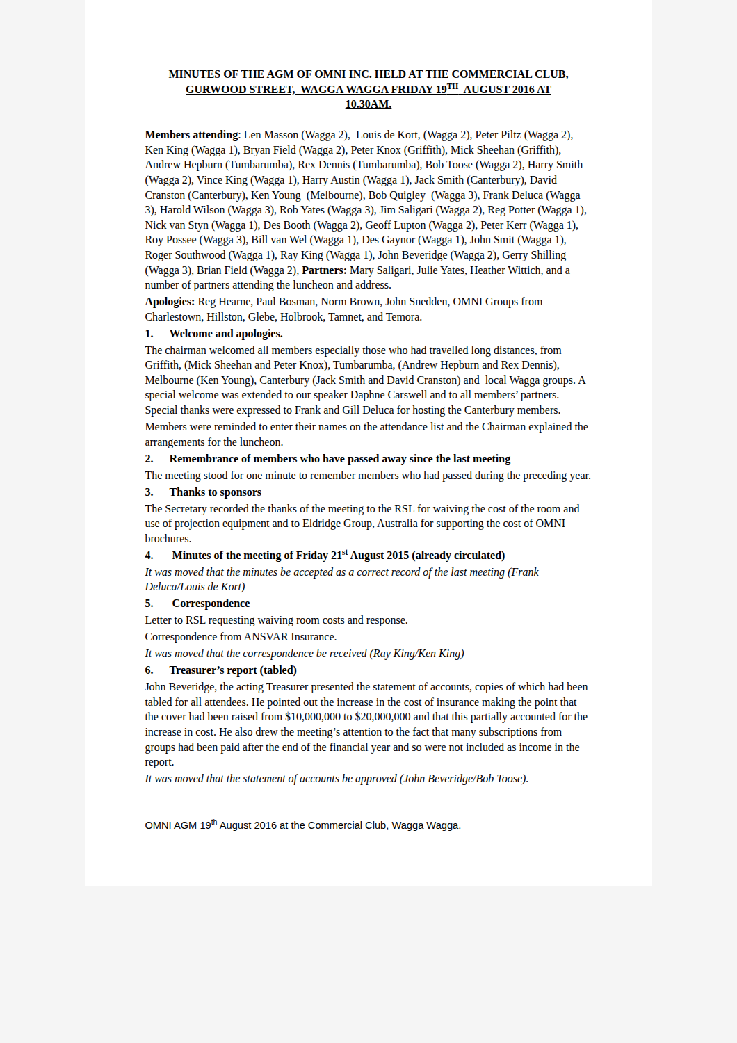MINUTES OF THE AGM OF OMNI INC. HELD AT THE COMMERCIAL CLUB,
GURWOOD STREET, WAGGA WAGGA FRIDAY 19TH AUGUST 2016 AT
10.30AM.
Members attending: Len Masson (Wagga 2), Louis de Kort, (Wagga 2), Peter Piltz (Wagga 2), Ken King (Wagga 1), Bryan Field (Wagga 2), Peter Knox (Griffith), Mick Sheehan (Griffith), Andrew Hepburn (Tumbarumba), Rex Dennis (Tumbarumba), Bob Toose (Wagga 2), Harry Smith (Wagga 2), Vince King (Wagga 1), Harry Austin (Wagga 1), Jack Smith (Canterbury), David Cranston (Canterbury), Ken Young (Melbourne), Bob Quigley (Wagga 3), Frank Deluca (Wagga 3), Harold Wilson (Wagga 3), Rob Yates (Wagga 3), Jim Saligari (Wagga 2), Reg Potter (Wagga 1), Nick van Styn (Wagga 1), Des Booth (Wagga 2), Geoff Lupton (Wagga 2), Peter Kerr (Wagga 1), Roy Possee (Wagga 3), Bill van Wel (Wagga 1), Des Gaynor (Wagga 1), John Smit (Wagga 1), Roger Southwood (Wagga 1), Ray King (Wagga 1), John Beveridge (Wagga 2), Gerry Shilling (Wagga 3), Brian Field (Wagga 2), Partners: Mary Saligari, Julie Yates, Heather Wittich, and a number of partners attending the luncheon and address.
Apologies: Reg Hearne, Paul Bosman, Norm Brown, John Snedden, OMNI Groups from Charlestown, Hillston, Glebe, Holbrook, Tamnet, and Temora.
1. Welcome and apologies.
The chairman welcomed all members especially those who had travelled long distances, from Griffith, (Mick Sheehan and Peter Knox), Tumbarumba, (Andrew Hepburn and Rex Dennis), Melbourne (Ken Young), Canterbury (Jack Smith and David Cranston) and local Wagga groups. A special welcome was extended to our speaker Daphne Carswell and to all members’ partners. Special thanks were expressed to Frank and Gill Deluca for hosting the Canterbury members.
Members were reminded to enter their names on the attendance list and the Chairman explained the arrangements for the luncheon.
2. Remembrance of members who have passed away since the last meeting
The meeting stood for one minute to remember members who had passed during the preceding year.
3. Thanks to sponsors
The Secretary recorded the thanks of the meeting to the RSL for waiving the cost of the room and use of projection equipment and to Eldridge Group, Australia for supporting the cost of OMNI brochures.
4. Minutes of the meeting of Friday 21st August 2015 (already circulated)
It was moved that the minutes be accepted as a correct record of the last meeting (Frank Deluca/Louis de Kort)
5. Correspondence
Letter to RSL requesting waiving room costs and response.
Correspondence from ANSVAR Insurance.
It was moved that the correspondence be received (Ray King/Ken King)
6. Treasurer’s report (tabled)
John Beveridge, the acting Treasurer presented the statement of accounts, copies of which had been tabled for all attendees. He pointed out the increase in the cost of insurance making the point that the cover had been raised from $10,000,000 to $20,000,000 and that this partially accounted for the increase in cost. He also drew the meeting’s attention to the fact that many subscriptions from groups had been paid after the end of the financial year and so were not included as income in the report.
It was moved that the statement of accounts be approved (John Beveridge/Bob Toose).
OMNI AGM 19th August 2016 at the Commercial Club, Wagga Wagga.